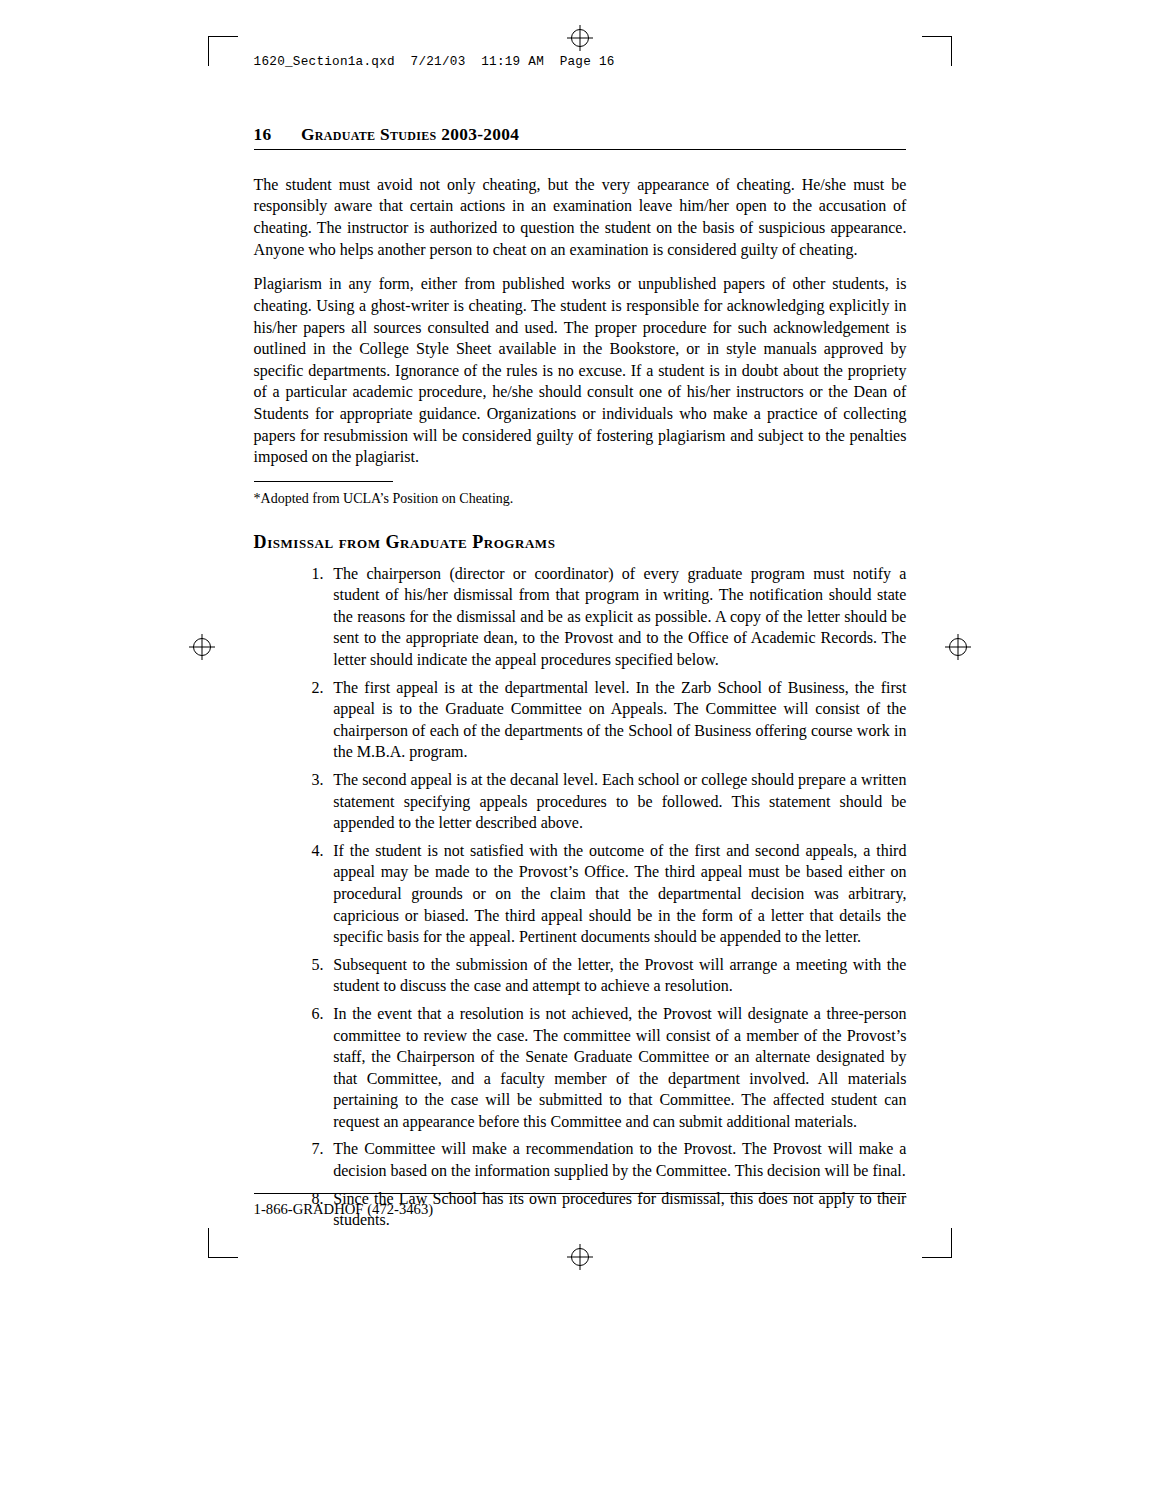1620_Section1a.qxd 7/21/03 11:19 AM Page 16
16 Graduate Studies 2003-2004
The student must avoid not only cheating, but the very appearance of cheating. He/she must be responsibly aware that certain actions in an examination leave him/her open to the accusation of cheating. The instructor is authorized to question the student on the basis of suspicious appearance. Anyone who helps another person to cheat on an examination is considered guilty of cheating.
Plagiarism in any form, either from published works or unpublished papers of other students, is cheating. Using a ghost-writer is cheating. The student is responsible for acknowledging explicitly in his/her papers all sources consulted and used. The proper procedure for such acknowledgement is outlined in the College Style Sheet available in the Bookstore, or in style manuals approved by specific departments. Ignorance of the rules is no excuse. If a student is in doubt about the propriety of a particular academic procedure, he/she should consult one of his/her instructors or the Dean of Students for appropriate guidance. Organizations or individuals who make a practice of collecting papers for resubmission will be considered guilty of fostering plagiarism and subject to the penalties imposed on the plagiarist.
*Adopted from UCLA’s Position on Cheating.
Dismissal from Graduate Programs
The chairperson (director or coordinator) of every graduate program must notify a student of his/her dismissal from that program in writing. The notification should state the reasons for the dismissal and be as explicit as possible. A copy of the letter should be sent to the appropriate dean, to the Provost and to the Office of Academic Records. The letter should indicate the appeal procedures specified below.
The first appeal is at the departmental level. In the Zarb School of Business, the first appeal is to the Graduate Committee on Appeals. The Committee will consist of the chairperson of each of the departments of the School of Business offering course work in the M.B.A. program.
The second appeal is at the decanal level. Each school or college should prepare a written statement specifying appeals procedures to be followed. This statement should be appended to the letter described above.
If the student is not satisfied with the outcome of the first and second appeals, a third appeal may be made to the Provost’s Office. The third appeal must be based either on procedural grounds or on the claim that the departmental decision was arbitrary, capricious or biased. The third appeal should be in the form of a letter that details the specific basis for the appeal. Pertinent documents should be appended to the letter.
Subsequent to the submission of the letter, the Provost will arrange a meeting with the student to discuss the case and attempt to achieve a resolution.
In the event that a resolution is not achieved, the Provost will designate a three-person committee to review the case. The committee will consist of a member of the Provost’s staff, the Chairperson of the Senate Graduate Committee or an alternate designated by that Committee, and a faculty member of the department involved. All materials pertaining to the case will be submitted to that Committee. The affected student can request an appearance before this Committee and can submit additional materials.
The Committee will make a recommendation to the Provost. The Provost will make a decision based on the information supplied by the Committee. This decision will be final.
Since the Law School has its own procedures for dismissal, this does not apply to their students.
1-866-GRADHOF (472-3463)